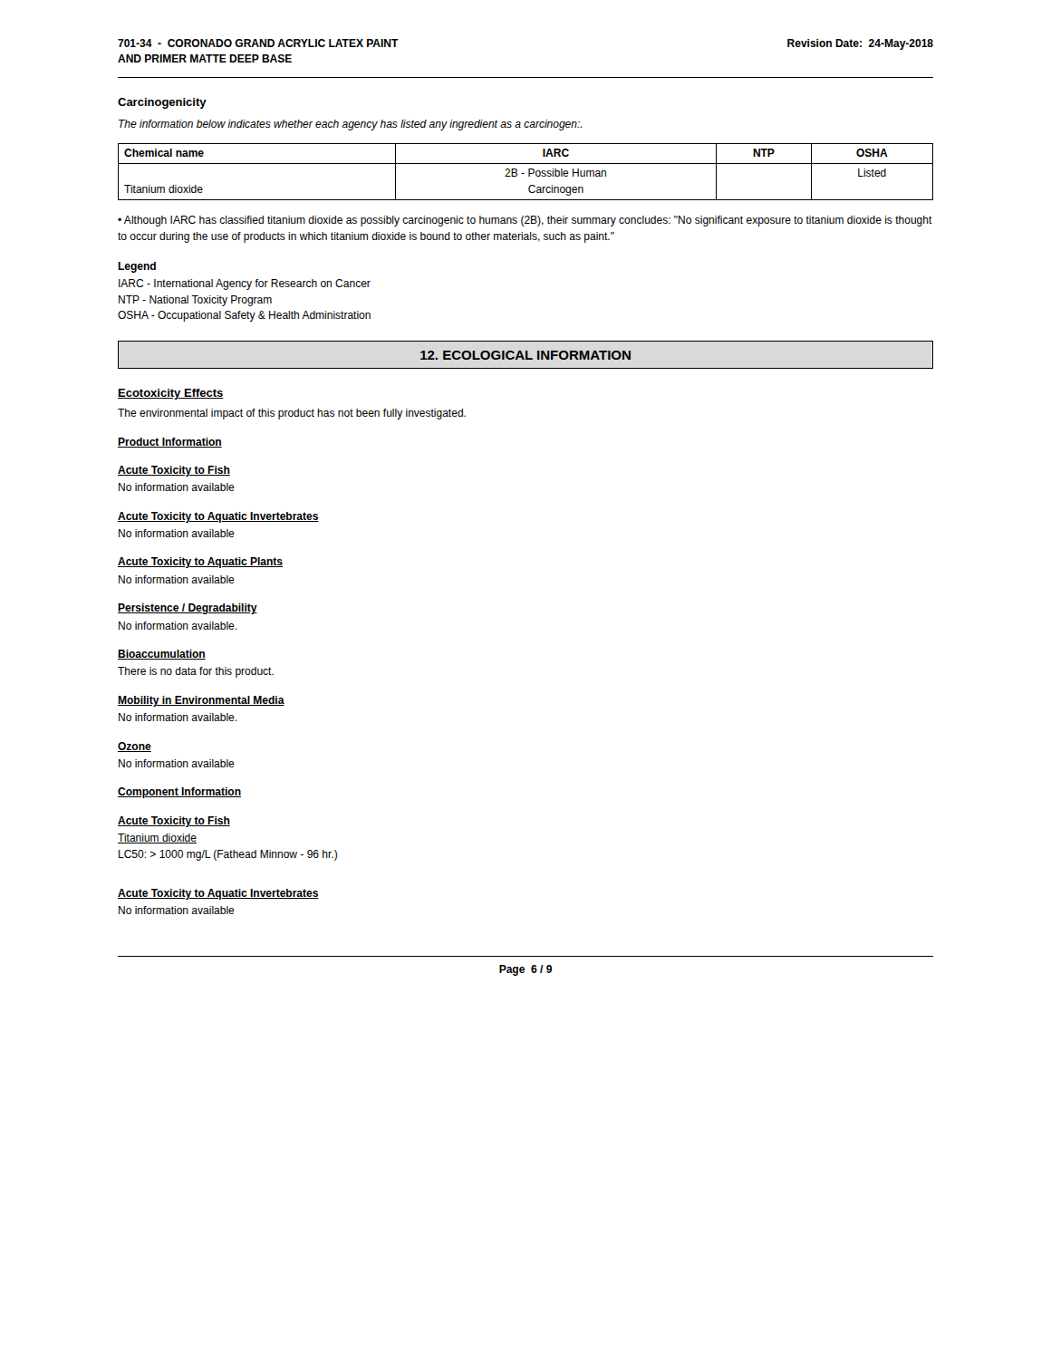701-34 - CORONADO GRAND ACRYLIC LATEX PAINT
AND PRIMER MATTE DEEP BASE
Revision Date: 24-May-2018
Carcinogenicity
The information below indicates whether each agency has listed any ingredient as a carcinogen:.
| Chemical name | IARC | NTP | OSHA |
| --- | --- | --- | --- |
| Titanium dioxide | 2B - Possible Human Carcinogen | | Listed |
• Although IARC has classified titanium dioxide as possibly carcinogenic to humans (2B), their summary concludes: "No significant exposure to titanium dioxide is thought to occur during the use of products in which titanium dioxide is bound to other materials, such as paint."
Legend
IARC - International Agency for Research on Cancer
NTP - National Toxicity Program
OSHA - Occupational Safety & Health Administration
12. ECOLOGICAL INFORMATION
Ecotoxicity Effects
The environmental impact of this product has not been fully investigated.
Product Information
Acute Toxicity to Fish
No information available
Acute Toxicity to Aquatic Invertebrates
No information available
Acute Toxicity to Aquatic Plants
No information available
Persistence / Degradability
No information available.
Bioaccumulation
There is no data for this product.
Mobility in Environmental Media
No information available.
Ozone
No information available
Component Information
Acute Toxicity to Fish
Titanium dioxide
LC50: > 1000 mg/L (Fathead Minnow - 96 hr.)
Acute Toxicity to Aquatic Invertebrates
No information available
Page 6 / 9